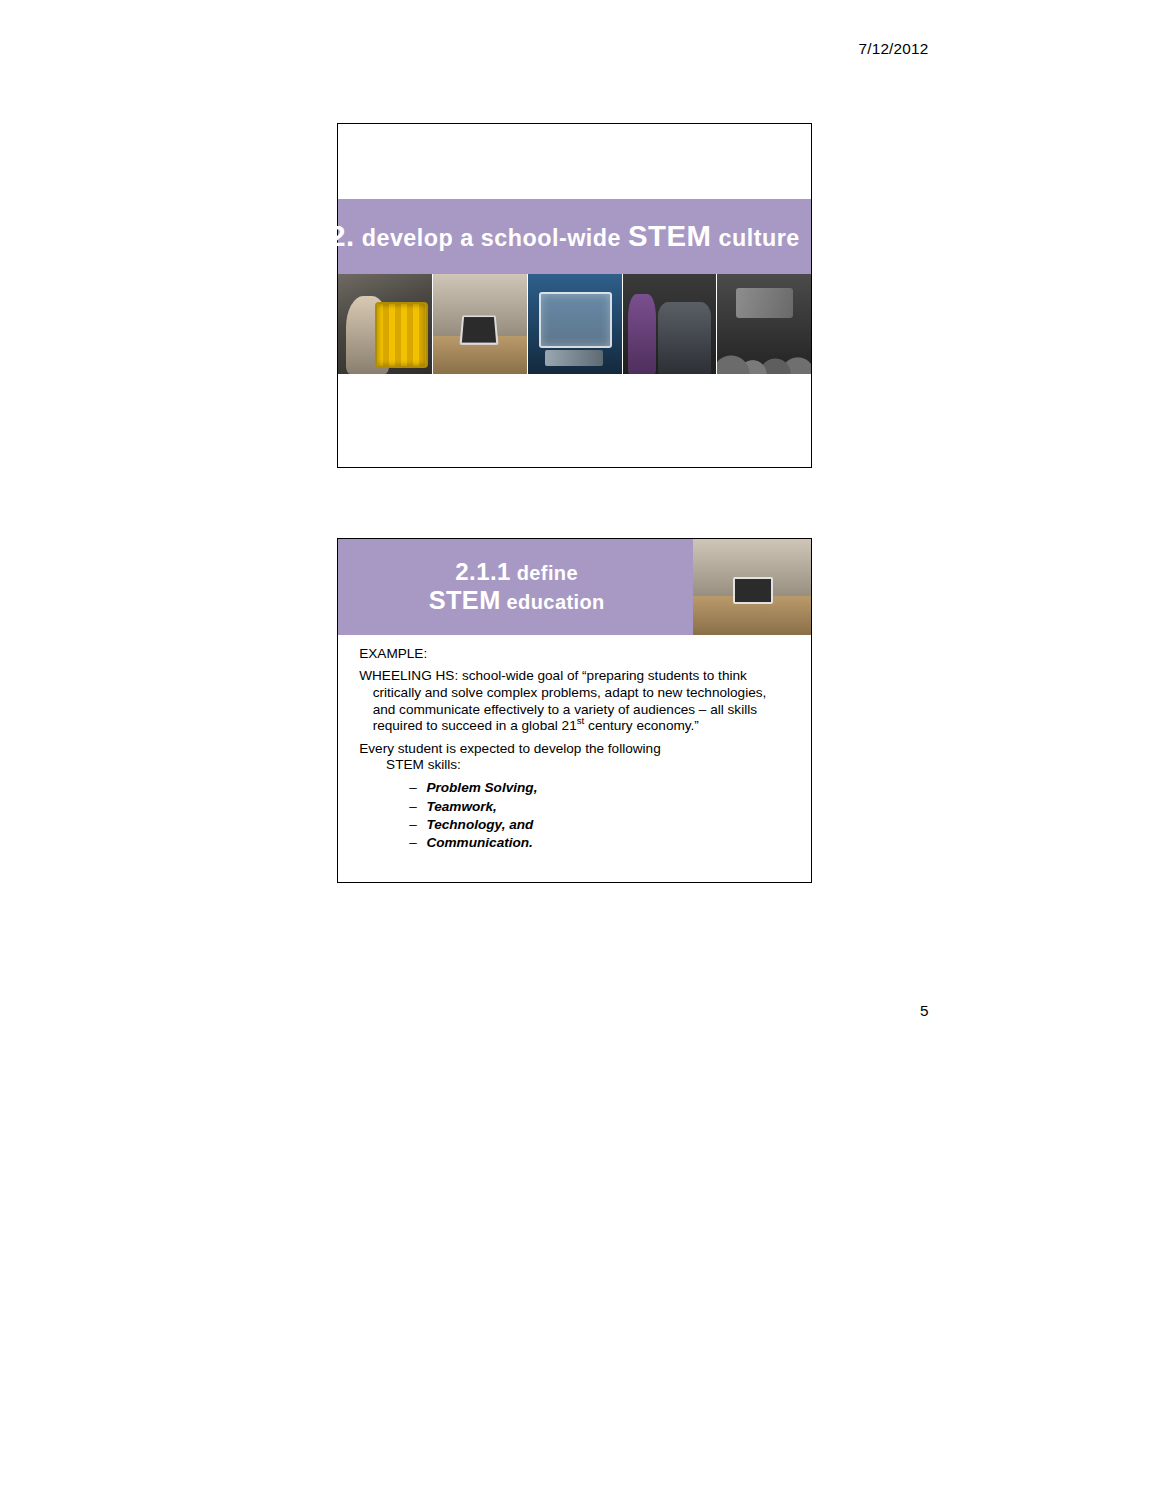7/12/2012
2. develop a school-wide STEM culture
2.1.1 defineSTEM education
EXAMPLE:
WHEELING HS: school-wide goal of “preparing students to think critically and solve complex problems, adapt to new technologies, and communicate effectively to a variety of audiences – all skills required to succeed in a global 21st century economy.”
Every student is expected to develop the following STEM skills:
Problem Solving,
Teamwork,
Technology, and
Communication.
5